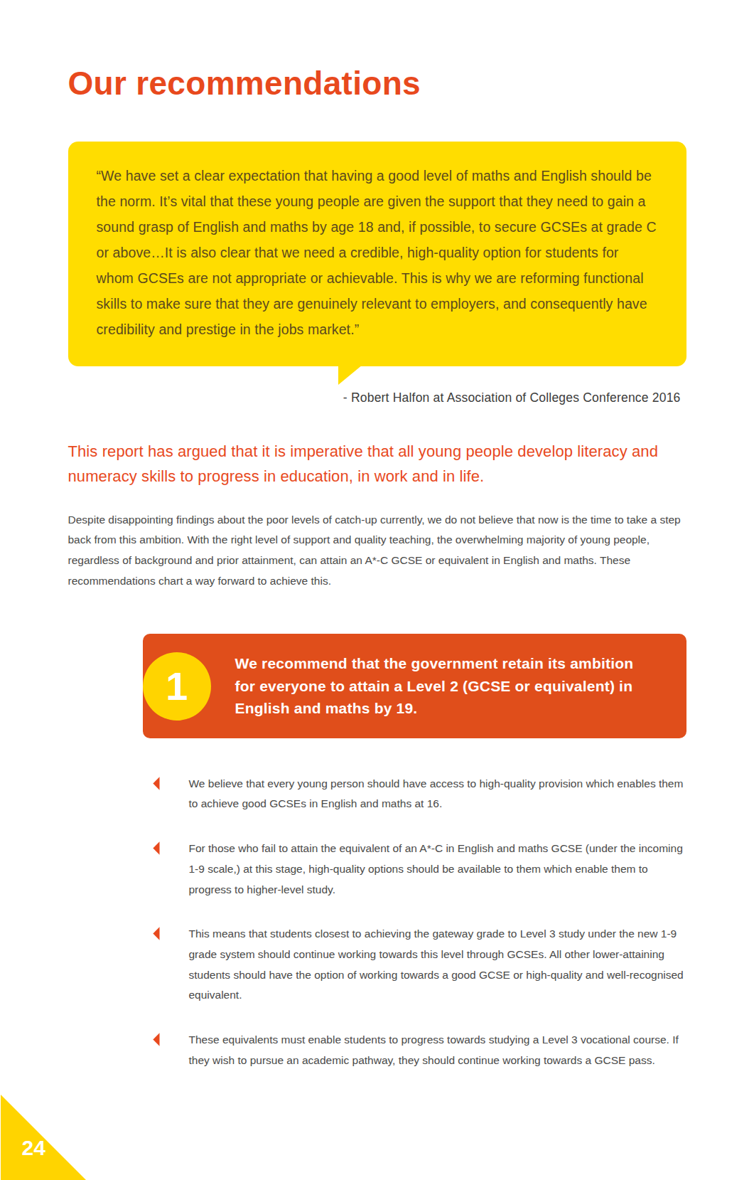Our recommendations
“We have set a clear expectation that having a good level of maths and English should be the norm. It’s vital that these young people are given the support that they need to gain a sound grasp of English and maths by age 18 and, if possible, to secure GCSEs at grade C or above…It is also clear that we need a credible, high-quality option for students for whom GCSEs are not appropriate or achievable. This is why we are reforming functional skills to make sure that they are genuinely relevant to employers, and consequently have credibility and prestige in the jobs market.”
- Robert Halfon at Association of Colleges Conference 2016
This report has argued that it is imperative that all young people develop literacy and numeracy skills to progress in education, in work and in life.
Despite disappointing findings about the poor levels of catch-up currently, we do not believe that now is the time to take a step back from this ambition. With the right level of support and quality teaching, the overwhelming majority of young people, regardless of background and prior attainment, can attain an A*-C GCSE or equivalent in English and maths. These recommendations chart a way forward to achieve this.
We recommend that the government retain its ambition for everyone to attain a Level 2 (GCSE or equivalent) in English and maths by 19.
1
We believe that every young person should have access to high-quality provision which enables them to achieve good GCSEs in English and maths at 16.
For those who fail to attain the equivalent of an A*-C in English and maths GCSE (under the incoming 1-9 scale,) at this stage, high-quality options should be available to them which enable them to progress to higher-level study.
This means that students closest to achieving the gateway grade to Level 3 study under the new 1-9 grade system should continue working towards this level through GCSEs. All other lower-attaining students should have the option of working towards a good GCSE or high-quality and well-recognised equivalent.
These equivalents must enable students to progress towards studying a Level 3 vocational course. If they wish to pursue an academic pathway, they should continue working towards a GCSE pass.
24